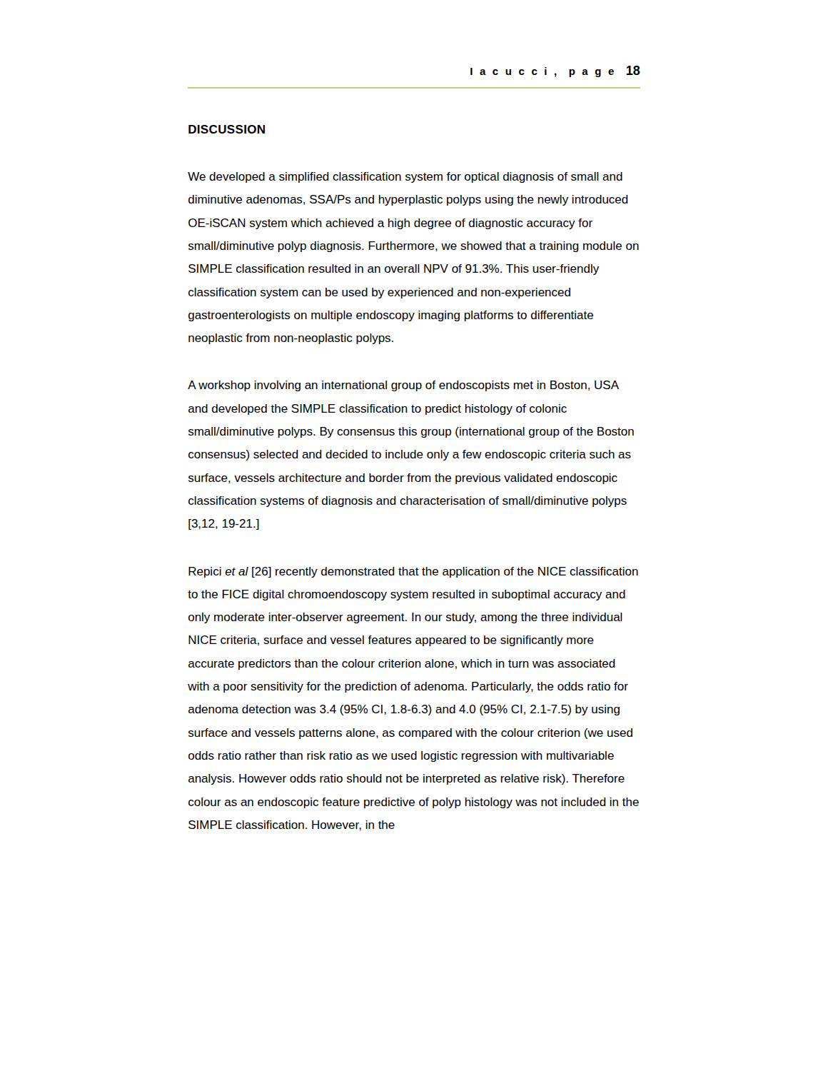I a c u c c i , p a g e 18
DISCUSSION
We developed a simplified classification system for optical diagnosis of small and diminutive adenomas, SSA/Ps and hyperplastic polyps using the newly introduced OE-iSCAN system which achieved a high degree of diagnostic accuracy for small/diminutive polyp diagnosis. Furthermore, we showed that a training module on SIMPLE classification resulted in an overall NPV of 91.3%. This user-friendly classification system can be used by experienced and non-experienced gastroenterologists on multiple endoscopy imaging platforms to differentiate neoplastic from non-neoplastic polyps.
A workshop involving an international group of endoscopists met in Boston, USA and developed the SIMPLE classification to predict histology of colonic small/diminutive polyps. By consensus this group (international group of the Boston consensus) selected and decided to include only a few endoscopic criteria such as surface, vessels architecture and border from the previous validated endoscopic classification systems of diagnosis and characterisation of small/diminutive polyps [3,12, 19-21.]
Repici et al [26] recently demonstrated that the application of the NICE classification to the FICE digital chromoendoscopy system resulted in suboptimal accuracy and only moderate inter-observer agreement. In our study, among the three individual NICE criteria, surface and vessel features appeared to be significantly more accurate predictors than the colour criterion alone, which in turn was associated with a poor sensitivity for the prediction of adenoma. Particularly, the odds ratio for adenoma detection was 3.4 (95% CI, 1.8-6.3) and 4.0 (95% CI, 2.1-7.5) by using surface and vessels patterns alone, as compared with the colour criterion (we used odds ratio rather than risk ratio as we used logistic regression with multivariable analysis. However odds ratio should not be interpreted as relative risk). Therefore colour as an endoscopic feature predictive of polyp histology was not included in the SIMPLE classification. However, in the